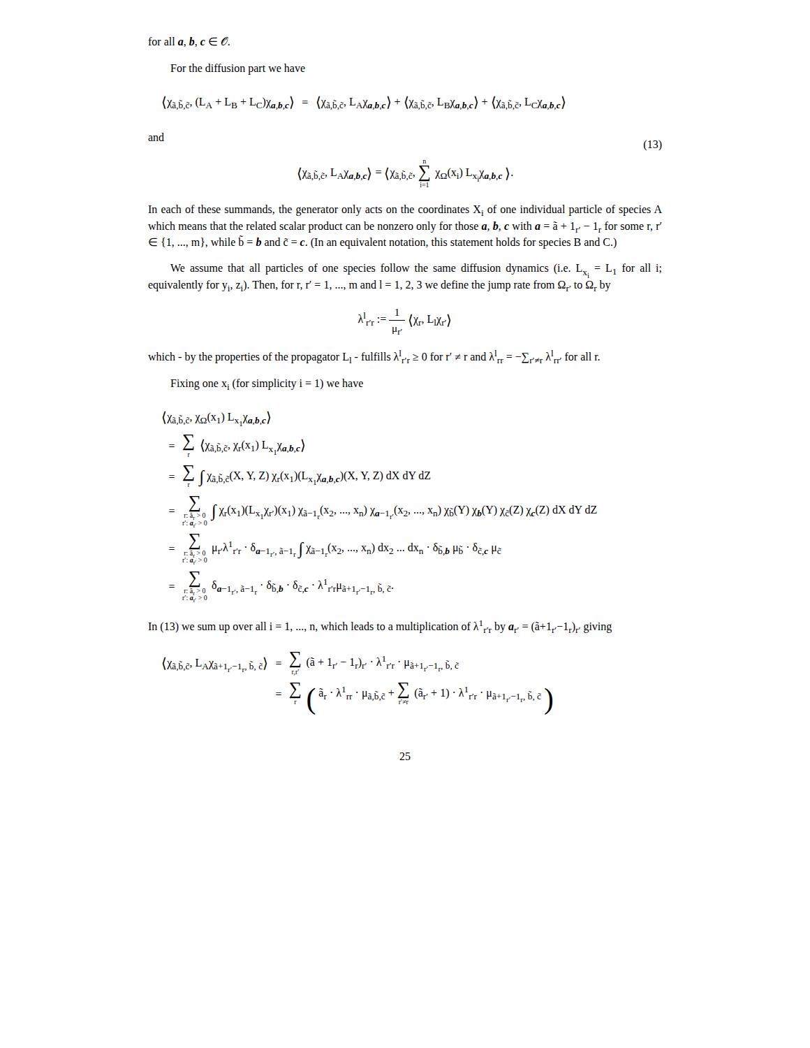for all a, b, c ∈ 𝒪.
For the diffusion part we have
| ⟨ χ ã,b̃,c̃ , (L A + L B + L C )χ a , b , c ⟩ | = | ⟨ χ ã,b̃,c̃ , L A χ a , b , c ⟩ + ⟨ χ ã,b̃,c̃ , L B χ a , b , c ⟩ + ⟨ χ ã,b̃,c̃ , L C χ a , b , c ⟩ |
and
⟨χã,b̃,c̃, LAχa,b,c⟩ = ⟨χã,b̃,c̃, n∑i=1 χΩ(xi) Lxiχa,b,c ⟩. (13)
In each of these summands, the generator only acts on the coordinates Xi of one individual particle of species A which means that the related scalar product can be nonzero only for those a, b, c with a = ã + 1r′ − 1r for some r, r′ ∈ {1, ..., m}, while b̃ = b and c̃ = c. (In an equivalent notation, this statement holds for species B and C.)
We assume that all particles of one species follow the same diffusion dynamics (i.e. Lxi = L1 for all i; equivalently for yi, zi). Then, for r, r′ = 1, ..., m and l = 1, 2, 3 we define the jump rate from Ωr′ to Ωr by
λlr′r := 1 μr′ ⟨χr, Llχr′⟩
which - by the properties of the propagator Ll - fulfills λlr′r ≥ 0 for r′ ≠ r and λlrr = −∑r′≠r λlrr′ for all r.
Fixing one xi (for simplicity i = 1) we have
| ⟨ χ ã,b̃,c̃ , χ Ω (x 1 ) L x 1 χ a , b , c ⟩ |
| | = | ∑ r ⟨ χ ã,b̃,c̃ , χ r (x 1 ) L x 1 χ a , b , c ⟩ |
| | = | ∑ r ∫ χ ã,b̃,c̃ (X, Y, Z) χ r (x 1 )(L x 1 χ a , b , c )(X, Y, Z) dX dY dZ |
| | = | ∑ r: ã r > 0 r′: a r′ > 0 ∫ χ r (x 1 )(L x 1 χ r′ )(x 1 ) χ ã−1 r (x 2 , ..., x n ) χ a −1 r′ (x 2 , ..., x n ) χ b̃ (Y) χ b (Y) χ c̃ (Z) χ c (Z) dX dY dZ |
| | = | ∑ r: ã r > 0 r′: a r′ > 0 μ r′ λ 1 r′r · δ a −1 r′ , ã−1 r ∫ χ ã−1 r (x 2 , ..., x n ) dx 2 ... dx n · δ b̃, b μ b̃ · δ c̃, c μ c̃ |
| | = | ∑ r: ã r > 0 r′: a r′ > 0 δ a −1 r′ , ã−1 r · δ b̃, b · δ c̃, c · λ 1 r′r μ ã+1 r′ −1 r , b̃, c̃ . |
In (13) we sum up over all i = 1, ..., n, which leads to a multiplication of λ1r′r by ar′ = (ã+1r′−1r)r′ giving
| ⟨ χ ã,b̃,c̃ , L A χ ã+1 r′ −1 r , b̃, c̃ ⟩ | = | ∑ r,r′ (ã + 1 r′ − 1 r ) r′ · λ 1 r′r · μ ã+1 r′ −1 r , b̃, c̃ |
| | = | ∑ r ( ã r · λ 1 rr · μ ã,b̃,c̃ + ∑ r′≠r (ã r′ + 1) · λ 1 r′r · μ ã+1 r′ −1 r , b̃, c̃ ) |
25